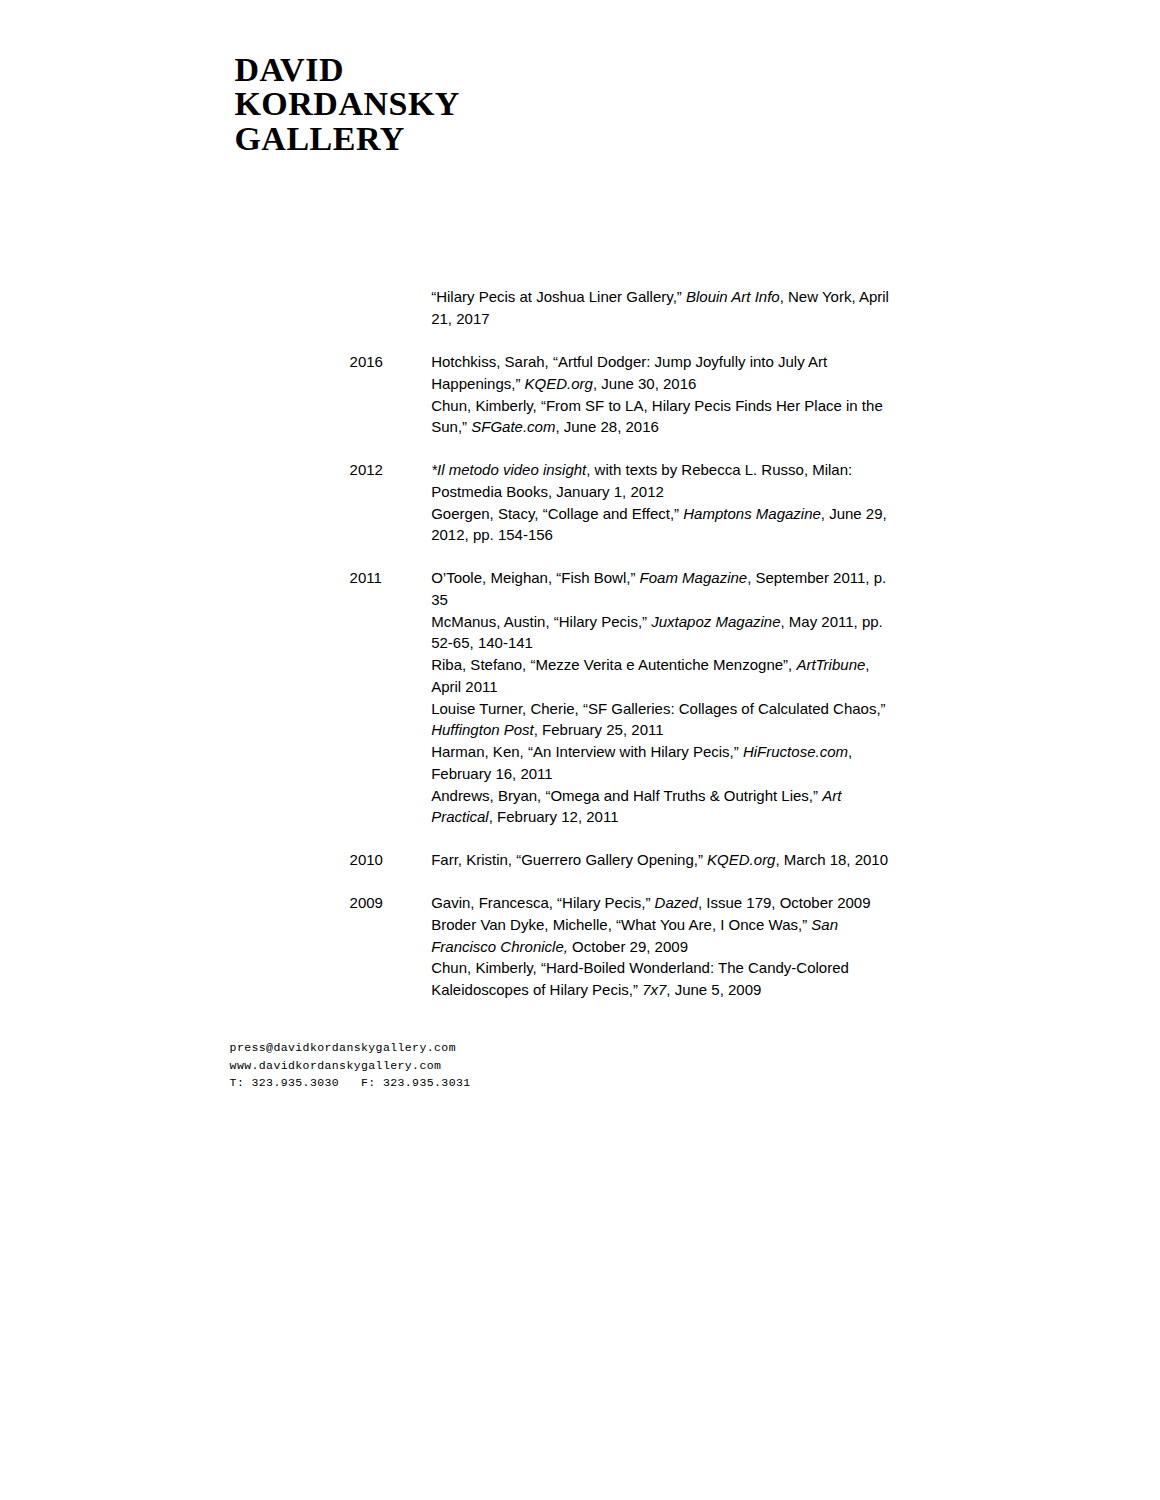DAVID
KORDANSKY
GALLERY
| | “Hilary Pecis at Joshua Liner Gallery,” Blouin Art Info , New York, April 21, 2017 |
| 2016 | Hotchkiss, Sarah, “Artful Dodger: Jump Joyfully into July Art Happenings,” KQED.org , June 30, 2016 Chun, Kimberly, “From SF to LA, Hilary Pecis Finds Her Place in the Sun,” SFGate.com , June 28, 2016 |
| 2012 | *Il metodo video insight , with texts by Rebecca L. Russo, Milan: Postmedia Books, January 1, 2012 Goergen, Stacy, “Collage and Effect,” Hamptons Magazine , June 29, 2012, pp. 154-156 |
| 2011 | O’Toole, Meighan, “Fish Bowl,” Foam Magazine , September 2011, p. 35 McManus, Austin, “Hilary Pecis,” Juxtapoz Magazine , May 2011, pp. 52-65, 140-141 Riba, Stefano, “Mezze Verita e Autentiche Menzogne”, ArtTribune , April 2011 Louise Turner, Cherie, “SF Galleries: Collages of Calculated Chaos,” Huffington Post , February 25, 2011 Harman, Ken, “An Interview with Hilary Pecis,” HiFructose.com , February 16, 2011 Andrews, Bryan, “Omega and Half Truths & Outright Lies,” Art Practical , February 12, 2011 |
| 2010 | Farr, Kristin, “Guerrero Gallery Opening,” KQED.org , March 18, 2010 |
| 2009 | Gavin, Francesca, “Hilary Pecis,” Dazed , Issue 179, October 2009 Broder Van Dyke, Michelle, “What You Are, I Once Was,” San Francisco Chronicle, October 29, 2009 Chun, Kimberly, “Hard-Boiled Wonderland: The Candy-Colored Kaleidoscopes of Hilary Pecis,” 7x7 , June 5, 2009 |
press@davidkordanskygallery.com
www.davidkordanskygallery.com
T: 323.935.3030 F: 323.935.3031